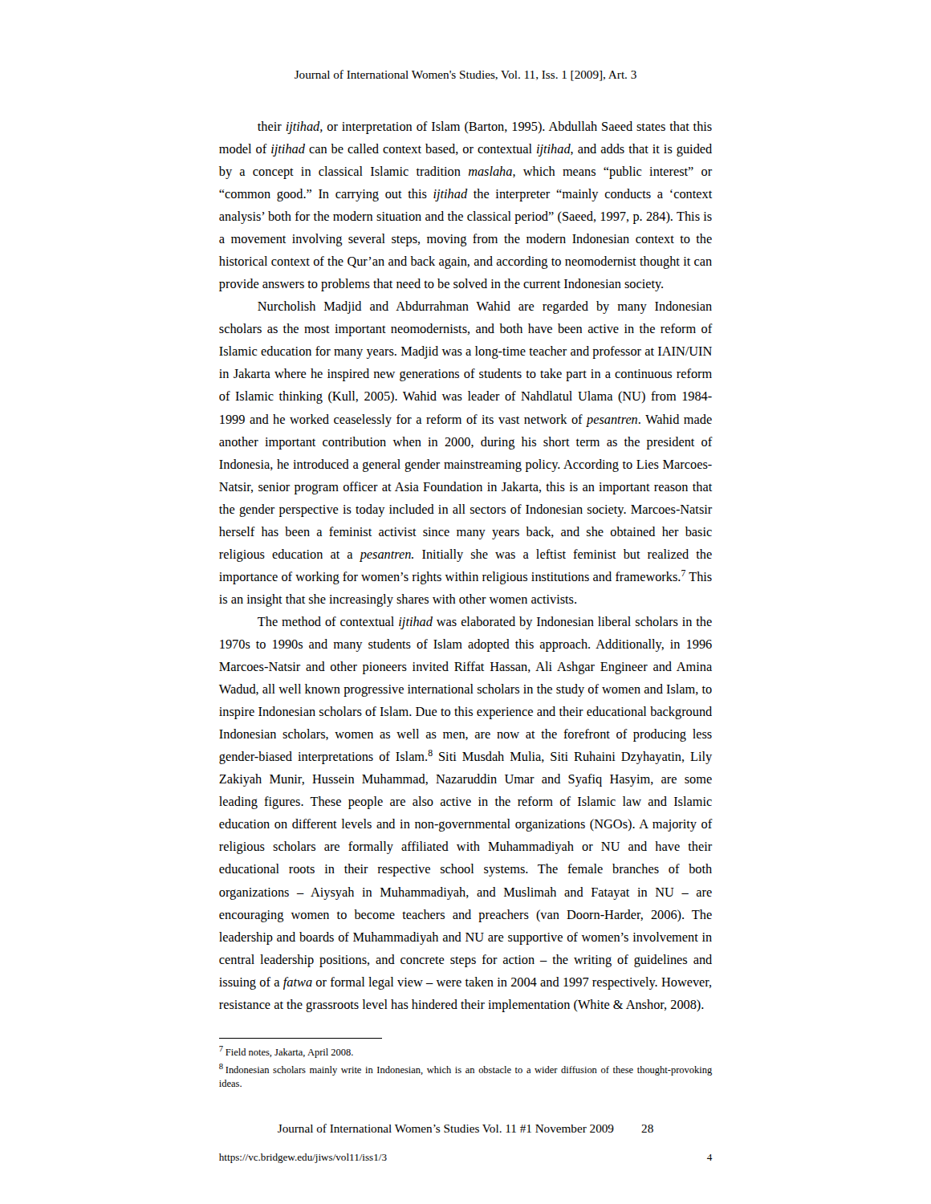Journal of International Women's Studies, Vol. 11, Iss. 1 [2009], Art. 3
their ijtihad, or interpretation of Islam (Barton, 1995). Abdullah Saeed states that this model of ijtihad can be called context based, or contextual ijtihad, and adds that it is guided by a concept in classical Islamic tradition maslaha, which means “public interest” or “common good.” In carrying out this ijtihad the interpreter “mainly conducts a ‘context analysis’ both for the modern situation and the classical period” (Saeed, 1997, p. 284). This is a movement involving several steps, moving from the modern Indonesian context to the historical context of the Qur’an and back again, and according to neomodernist thought it can provide answers to problems that need to be solved in the current Indonesian society.
Nurcholish Madjid and Abdurrahman Wahid are regarded by many Indonesian scholars as the most important neomodernists, and both have been active in the reform of Islamic education for many years. Madjid was a long-time teacher and professor at IAIN/UIN in Jakarta where he inspired new generations of students to take part in a continuous reform of Islamic thinking (Kull, 2005). Wahid was leader of Nahdlatul Ulama (NU) from 1984-1999 and he worked ceaselessly for a reform of its vast network of pesantren. Wahid made another important contribution when in 2000, during his short term as the president of Indonesia, he introduced a general gender mainstreaming policy. According to Lies Marcoes-Natsir, senior program officer at Asia Foundation in Jakarta, this is an important reason that the gender perspective is today included in all sectors of Indonesian society. Marcoes-Natsir herself has been a feminist activist since many years back, and she obtained her basic religious education at a pesantren. Initially she was a leftist feminist but realized the importance of working for women’s rights within religious institutions and frameworks.7 This is an insight that she increasingly shares with other women activists.
The method of contextual ijtihad was elaborated by Indonesian liberal scholars in the 1970s to 1990s and many students of Islam adopted this approach. Additionally, in 1996 Marcoes-Natsir and other pioneers invited Riffat Hassan, Ali Ashgar Engineer and Amina Wadud, all well known progressive international scholars in the study of women and Islam, to inspire Indonesian scholars of Islam. Due to this experience and their educational background Indonesian scholars, women as well as men, are now at the forefront of producing less gender-biased interpretations of Islam.8 Siti Musdah Mulia, Siti Ruhaini Dzyhayatin, Lily Zakiyah Munir, Hussein Muhammad, Nazaruddin Umar and Syafiq Hasyim, are some leading figures. These people are also active in the reform of Islamic law and Islamic education on different levels and in non-governmental organizations (NGOs). A majority of religious scholars are formally affiliated with Muhammadiyah or NU and have their educational roots in their respective school systems. The female branches of both organizations – Aiysyah in Muhammadiyah, and Muslimah and Fatayat in NU – are encouraging women to become teachers and preachers (van Doorn-Harder, 2006). The leadership and boards of Muhammadiyah and NU are supportive of women’s involvement in central leadership positions, and concrete steps for action – the writing of guidelines and issuing of a fatwa or formal legal view – were taken in 2004 and 1997 respectively. However, resistance at the grassroots level has hindered their implementation (White & Anshor, 2008).
7 Field notes, Jakarta, April 2008.
8 Indonesian scholars mainly write in Indonesian, which is an obstacle to a wider diffusion of these thought-provoking ideas.
Journal of International Women’s Studies Vol. 11 #1 November 2009 28
https://vc.bridgew.edu/jiws/vol11/iss1/3 4